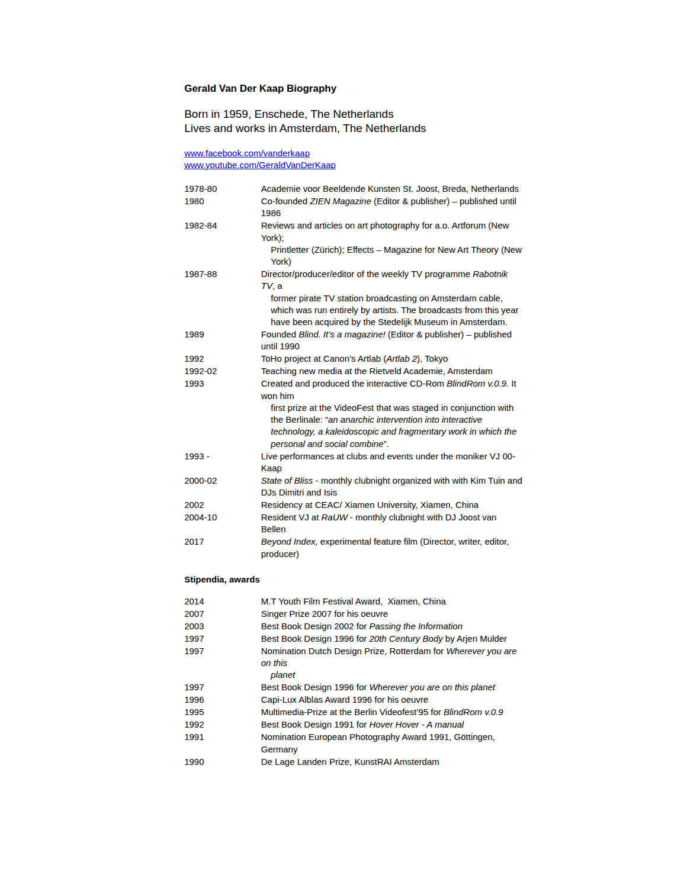Gerald Van Der Kaap Biography
Born in 1959, Enschede, The Netherlands
Lives and works in Amsterdam, The Netherlands
www.facebook.com/vanderkaap
www.youtube.com/GeraldVanDerKaap
| 1978-80 | Academie voor Beeldende Kunsten St. Joost, Breda, Netherlands |
| 1980 | Co-founded ZIEN Magazine (Editor & publisher) – published until 1986 |
| 1982-84 | Reviews and articles on art photography for a.o. Artforum (New York); Printletter (Zürich); Effects – Magazine for New Art Theory (New York) |
| 1987-88 | Director/producer/editor of the weekly TV programme Rabotnik TV , a former pirate TV station broadcasting on Amsterdam cable, which was run entirely by artists. The broadcasts from this year have been acquired by the Stedelijk Museum in Amsterdam. |
| 1989 | Founded Blind. It’s a magazine! (Editor & publisher) – published until 1990 |
| 1992 | ToHo project at Canon’s Artlab ( Artlab 2 ), Tokyo |
| 1992-02 | Teaching new media at the Rietveld Academie, Amsterdam |
| 1993 | Created and produced the interactive CD-Rom BlindRom v.0.9. It won him first prize at the VideoFest that was staged in conjunction with the Berlinale: “ an anarchic intervention into interactive technology, a kaleidoscopic and fragmentary work in which the personal and social combine ”. |
| 1993 - | Live performances at clubs and events under the moniker VJ 00-Kaap |
| 2000-02 | State of Bliss - monthly clubnight organized with with Kim Tuin and DJs Dimitri and Isis |
| 2002 | Residency at CEAC/ Xiamen University, Xiamen, China |
| 2004-10 | Resident VJ at RaUW - monthly clubnight with DJ Joost van Bellen |
| 2017 | Beyond Index, experimental feature film (Director, writer, editor, producer) |
Stipendia, awards
| 2014 | M.T Youth Film Festival Award, Xiamen, China |
| 2007 | Singer Prize 2007 for his oeuvre |
| 2003 | Best Book Design 2002 for Passing the Information |
| 1997 | Best Book Design 1996 for 20th Century Body by Arjen Mulder |
| 1997 | Nomination Dutch Design Prize, Rotterdam for Wherever you are on this planet |
| 1997 | Best Book Design 1996 for Wherever you are on this planet |
| 1996 | Capi-Lux Alblas Award 1996 for his oeuvre |
| 1995 | Multimedia-Prize at the Berlin Videofest’95 for BlindRom v.0.9 |
| 1992 | Best Book Design 1991 for Hover Hover - A manual |
| 1991 | Nomination European Photography Award 1991, Göttingen, Germany |
| 1990 | De Lage Landen Prize, KunstRAI Amsterdam |